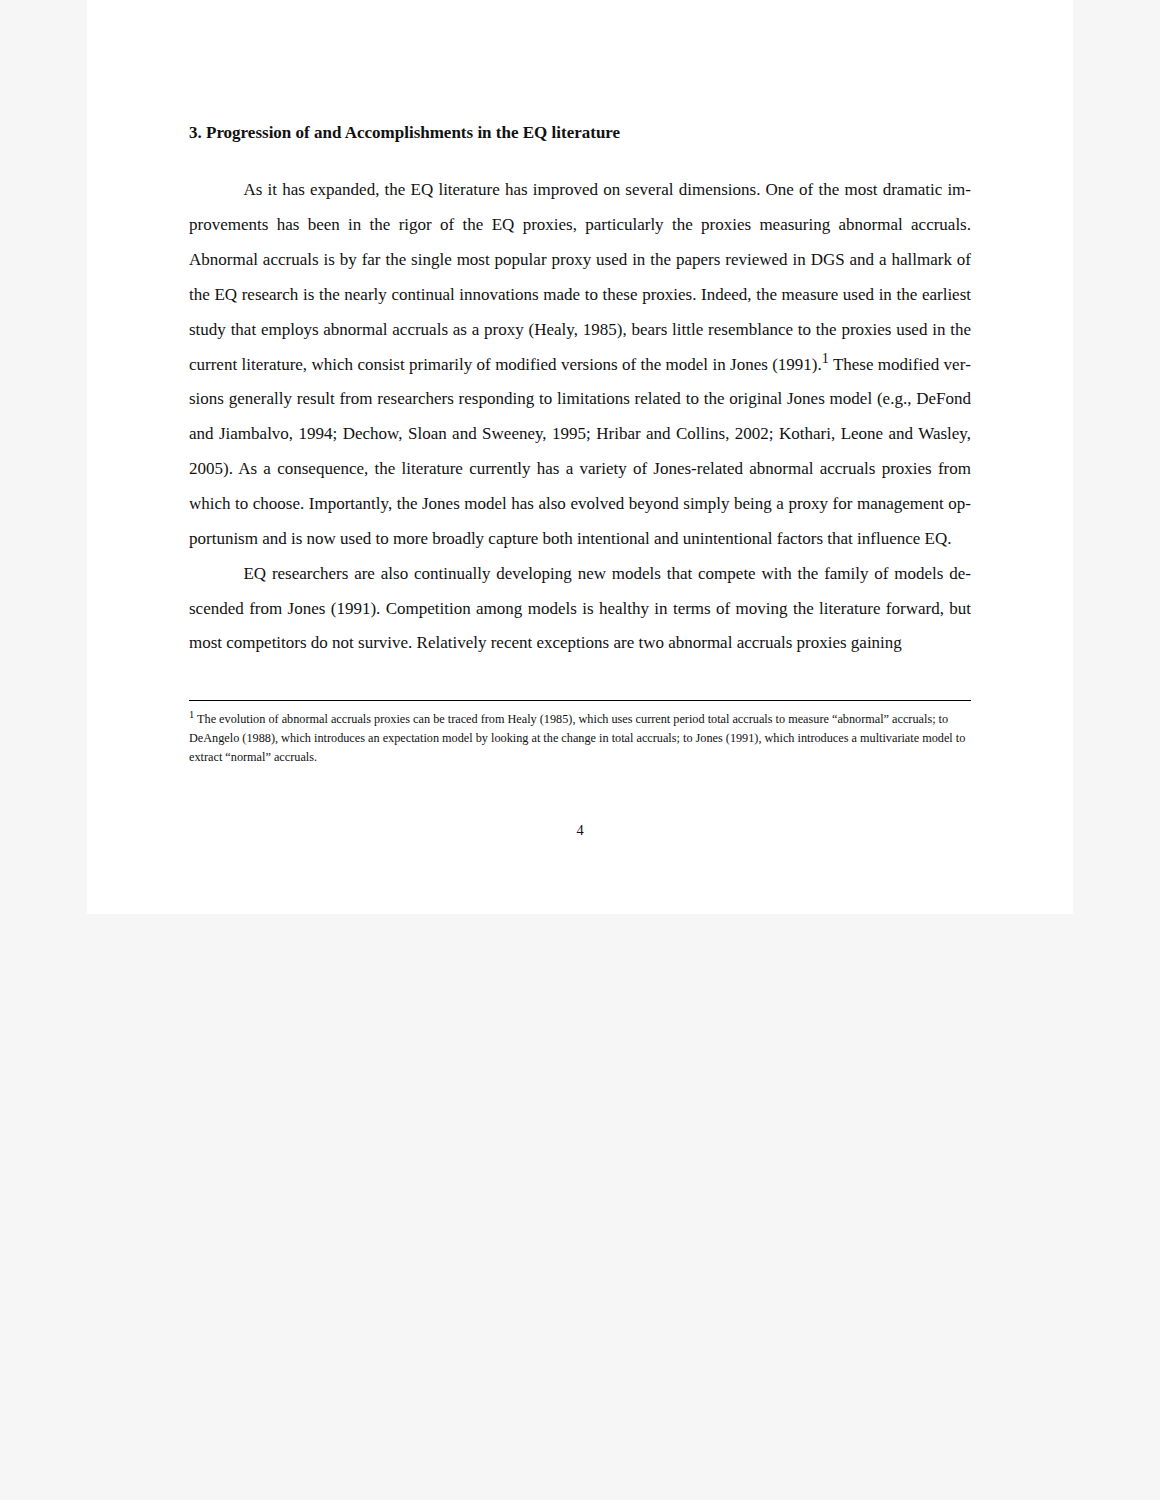3. Progression of and Accomplishments in the EQ literature
As it has expanded, the EQ literature has improved on several dimensions. One of the most dramatic improvements has been in the rigor of the EQ proxies, particularly the proxies measuring abnormal accruals. Abnormal accruals is by far the single most popular proxy used in the papers reviewed in DGS and a hallmark of the EQ research is the nearly continual innovations made to these proxies. Indeed, the measure used in the earliest study that employs abnormal accruals as a proxy (Healy, 1985), bears little resemblance to the proxies used in the current literature, which consist primarily of modified versions of the model in Jones (1991).1 These modified versions generally result from researchers responding to limitations related to the original Jones model (e.g., DeFond and Jiambalvo, 1994; Dechow, Sloan and Sweeney, 1995; Hribar and Collins, 2002; Kothari, Leone and Wasley, 2005). As a consequence, the literature currently has a variety of Jones-related abnormal accruals proxies from which to choose. Importantly, the Jones model has also evolved beyond simply being a proxy for management opportunism and is now used to more broadly capture both intentional and unintentional factors that influence EQ.
EQ researchers are also continually developing new models that compete with the family of models descended from Jones (1991). Competition among models is healthy in terms of moving the literature forward, but most competitors do not survive. Relatively recent exceptions are two abnormal accruals proxies gaining
1 The evolution of abnormal accruals proxies can be traced from Healy (1985), which uses current period total accruals to measure “abnormal” accruals; to DeAngelo (1988), which introduces an expectation model by looking at the change in total accruals; to Jones (1991), which introduces a multivariate model to extract “normal” accruals.
4